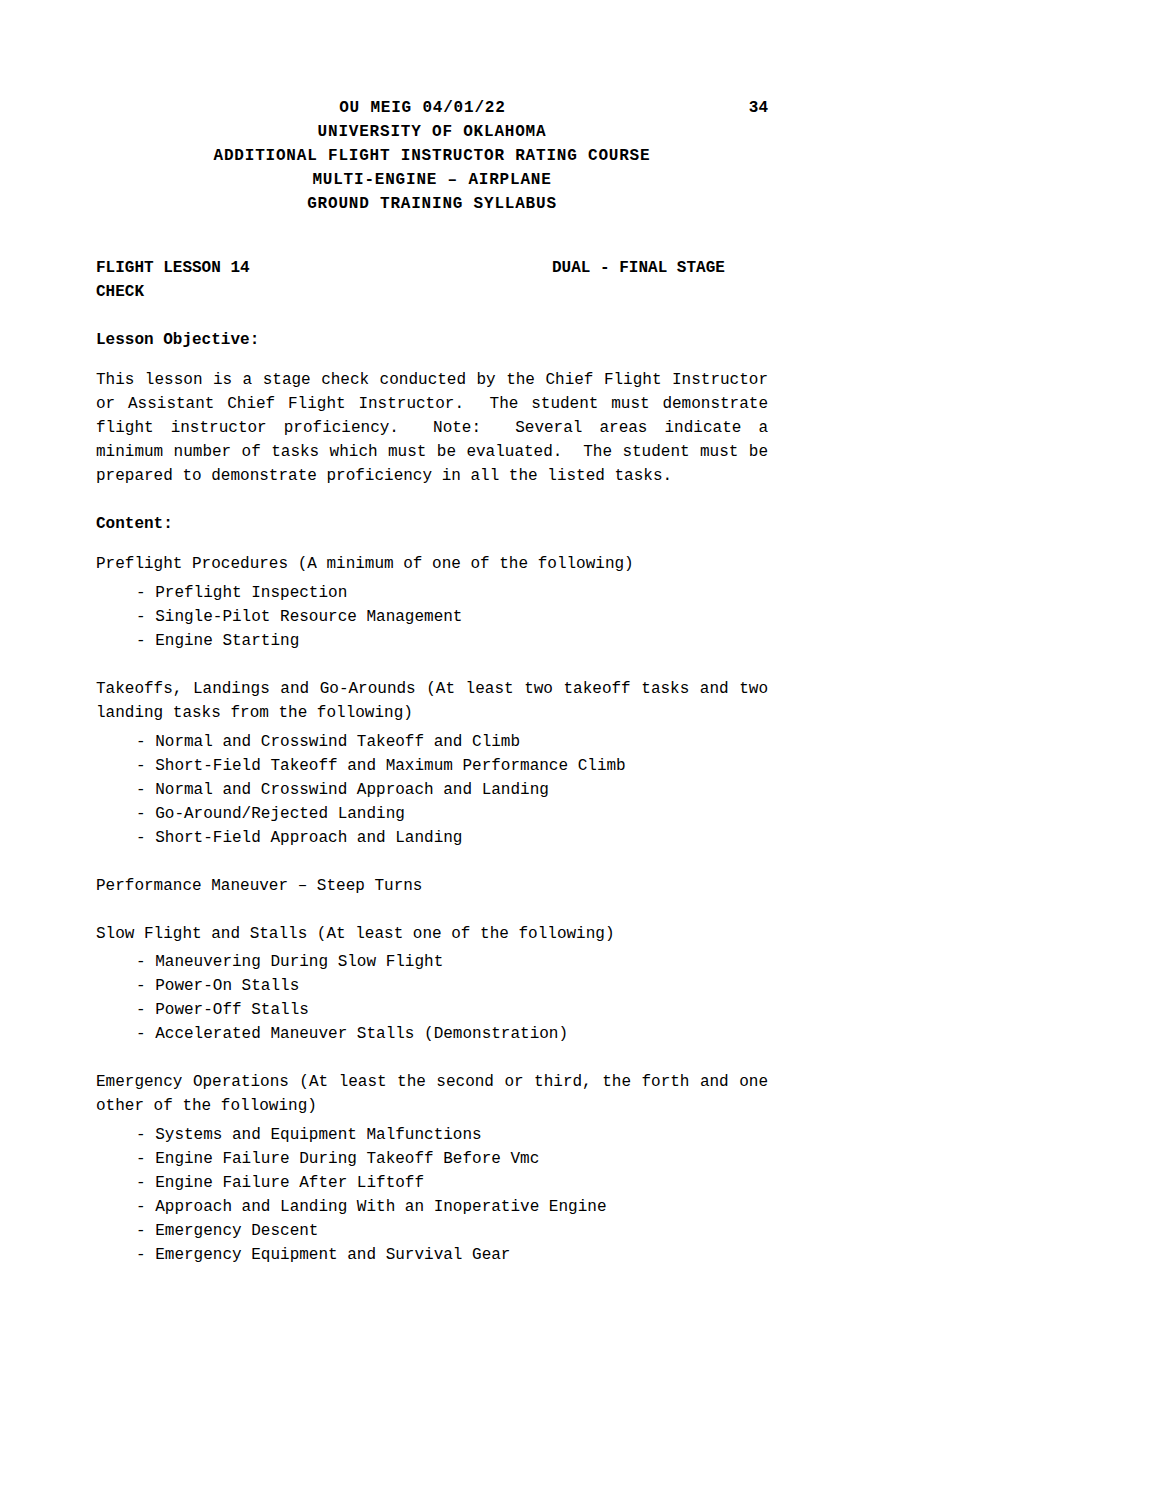34
OU MEIG 04/01/22
UNIVERSITY OF OKLAHOMA
ADDITIONAL FLIGHT INSTRUCTOR RATING COURSE
MULTI-ENGINE – AIRPLANE
GROUND TRAINING SYLLABUS
FLIGHT LESSON 14 DUAL - FINAL STAGE CHECK
Lesson Objective:
This lesson is a stage check conducted by the Chief Flight Instructor or Assistant Chief Flight Instructor. The student must demonstrate flight instructor proficiency. Note: Several areas indicate a minimum number of tasks which must be evaluated. The student must be prepared to demonstrate proficiency in all the listed tasks.
Content:
Preflight Procedures (A minimum of one of the following)
Preflight Inspection
Single-Pilot Resource Management
Engine Starting
Takeoffs, Landings and Go-Arounds (At least two takeoff tasks and two landing tasks from the following)
Normal and Crosswind Takeoff and Climb
Short-Field Takeoff and Maximum Performance Climb
Normal and Crosswind Approach and Landing
Go-Around/Rejected Landing
Short-Field Approach and Landing
Performance Maneuver – Steep Turns
Slow Flight and Stalls (At least one of the following)
Maneuvering During Slow Flight
Power-On Stalls
Power-Off Stalls
Accelerated Maneuver Stalls (Demonstration)
Emergency Operations (At least the second or third, the forth and one other of the following)
Systems and Equipment Malfunctions
Engine Failure During Takeoff Before Vmc
Engine Failure After Liftoff
Approach and Landing With an Inoperative Engine
Emergency Descent
Emergency Equipment and Survival Gear